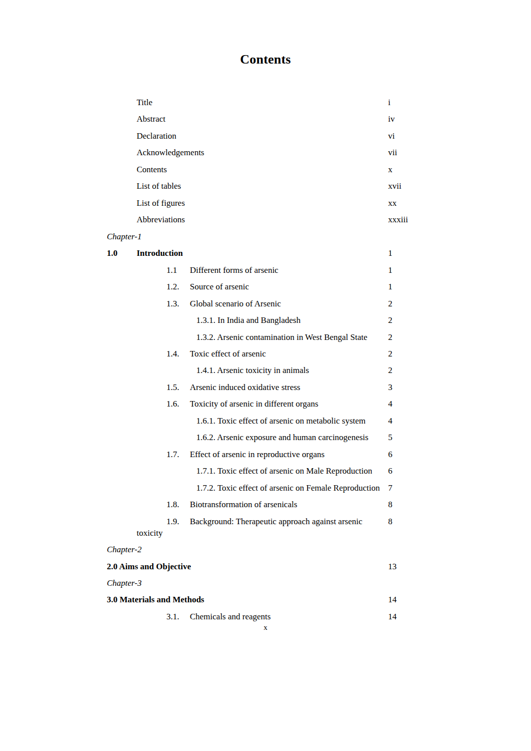Contents
| | Title | i |
| | Abstract | iv |
| | Declaration | vi |
| | Acknowledgements | vii |
| | Contents | x |
| | List of tables | xvii |
| | List of figures | xx |
| | Abbreviations | xxxiii |
| Chapter-1 |
| 1.0 | Introduction | 1 |
| | 1.1 Different forms of arsenic | 1 |
| | 1.2. Source of arsenic | 1 |
| | 1.3. Global scenario of Arsenic | 2 |
| | 1.3.1. In India and Bangladesh | 2 |
| | 1.3.2. Arsenic contamination in West Bengal State | 2 |
| | 1.4. Toxic effect of arsenic | 2 |
| | 1.4.1. Arsenic toxicity in animals | 2 |
| | 1.5. Arsenic induced oxidative stress | 3 |
| | 1.6. Toxicity of arsenic in different organs | 4 |
| | 1.6.1. Toxic effect of arsenic on metabolic system | 4 |
| | 1.6.2. Arsenic exposure and human carcinogenesis | 5 |
| | 1.7. Effect of arsenic in reproductive organs | 6 |
| | 1.7.1. Toxic effect of arsenic on Male Reproduction | 6 |
| | 1.7.2. Toxic effect of arsenic on Female Reproduction | 7 |
| | 1.8. Biotransformation of arsenicals | 8 |
| | 1.9. Background: Therapeutic approach against arsenic toxicity | 8 |
| Chapter-2 |
| 2.0 Aims and Objective | 13 |
| Chapter-3 |
| 3.0 Materials and Methods | 14 |
| | 3.1. Chemicals and reagents | 14 |
x